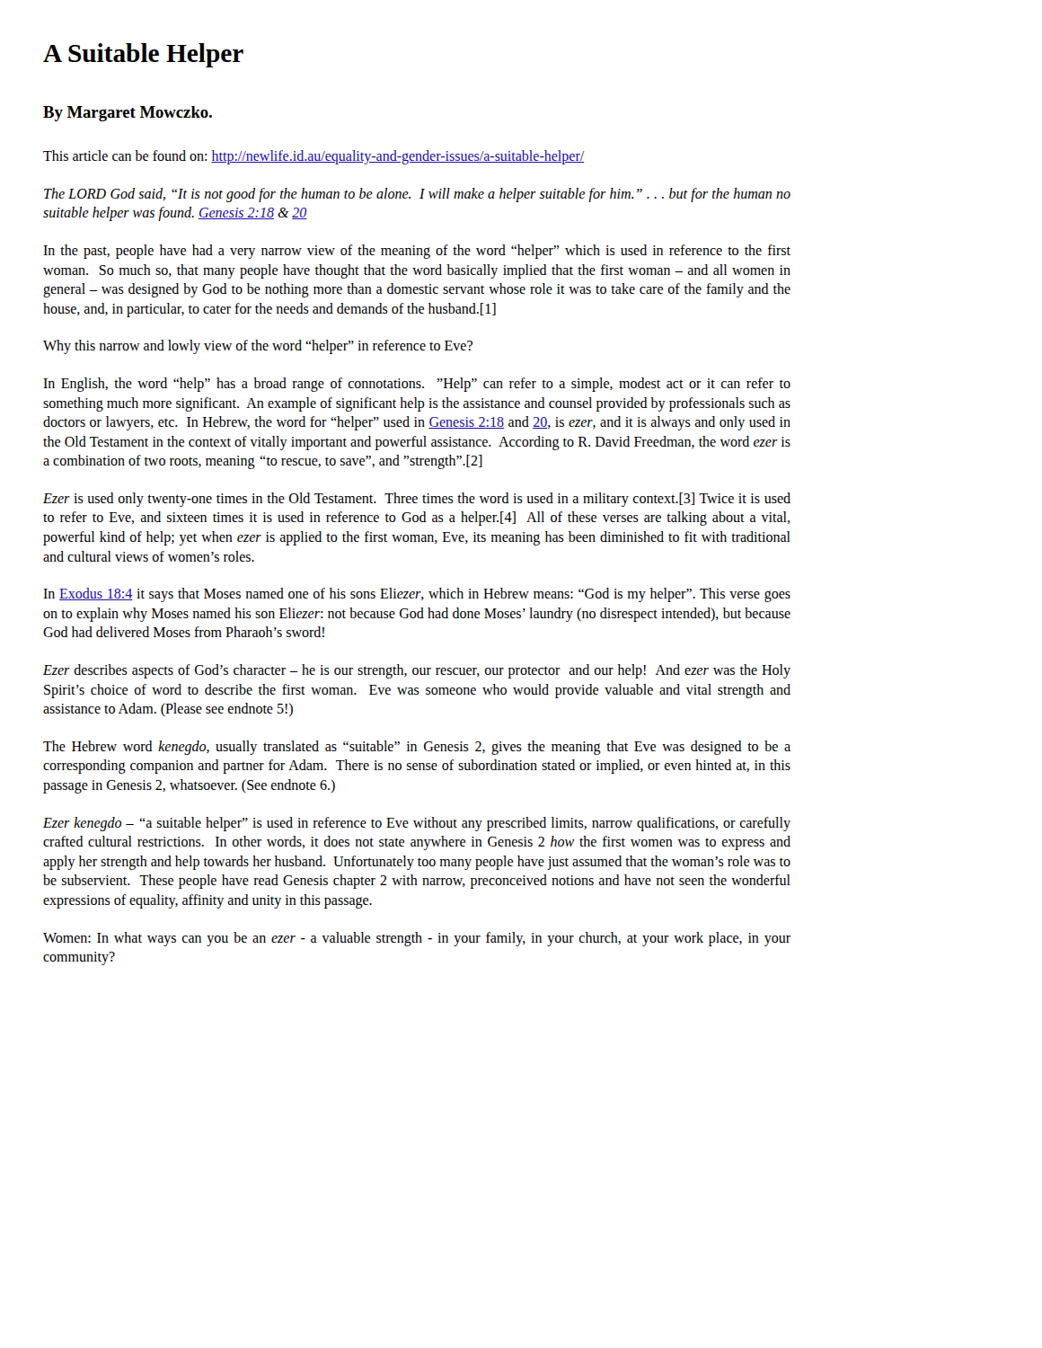A Suitable Helper
By Margaret Mowczko.
This article can be found on: http://newlife.id.au/equality-and-gender-issues/a-suitable-helper/
The LORD God said, “It is not good for the human to be alone. I will make a helper suitable for him.” . . . but for the human no suitable helper was found. Genesis 2:18 & 20
In the past, people have had a very narrow view of the meaning of the word “helper” which is used in reference to the first woman. So much so, that many people have thought that the word basically implied that the first woman – and all women in general – was designed by God to be nothing more than a domestic servant whose role it was to take care of the family and the house, and, in particular, to cater for the needs and demands of the husband.[1]
Why this narrow and lowly view of the word “helper” in reference to Eve?
In English, the word “help” has a broad range of connotations. ”Help” can refer to a simple, modest act or it can refer to something much more significant. An example of significant help is the assistance and counsel provided by professionals such as doctors or lawyers, etc. In Hebrew, the word for “helper” used in Genesis 2:18 and 20, is ezer, and it is always and only used in the Old Testament in the context of vitally important and powerful assistance. According to R. David Freedman, the word ezer is a combination of two roots, meaning “to rescue, to save”, and ”strength”.[2]
Ezer is used only twenty-one times in the Old Testament. Three times the word is used in a military context.[3] Twice it is used to refer to Eve, and sixteen times it is used in reference to God as a helper.[4] All of these verses are talking about a vital, powerful kind of help; yet when ezer is applied to the first woman, Eve, its meaning has been diminished to fit with traditional and cultural views of women’s roles.
In Exodus 18:4 it says that Moses named one of his sons Eliezer, which in Hebrew means: “God is my helper”. This verse goes on to explain why Moses named his son Eliezer: not because God had done Moses’ laundry (no disrespect intended), but because God had delivered Moses from Pharaoh’s sword!
Ezer describes aspects of God’s character – he is our strength, our rescuer, our protector and our help! And ezer was the Holy Spirit’s choice of word to describe the first woman. Eve was someone who would provide valuable and vital strength and assistance to Adam. (Please see endnote 5!)
The Hebrew word kenegdo, usually translated as “suitable” in Genesis 2, gives the meaning that Eve was designed to be a corresponding companion and partner for Adam. There is no sense of subordination stated or implied, or even hinted at, in this passage in Genesis 2, whatsoever. (See endnote 6.)
Ezer kenegdo – “a suitable helper” is used in reference to Eve without any prescribed limits, narrow qualifications, or carefully crafted cultural restrictions. In other words, it does not state anywhere in Genesis 2 how the first women was to express and apply her strength and help towards her husband. Unfortunately too many people have just assumed that the woman’s role was to be subservient. These people have read Genesis chapter 2 with narrow, preconceived notions and have not seen the wonderful expressions of equality, affinity and unity in this passage.
Women: In what ways can you be an ezer - a valuable strength - in your family, in your church, at your work place, in your community?